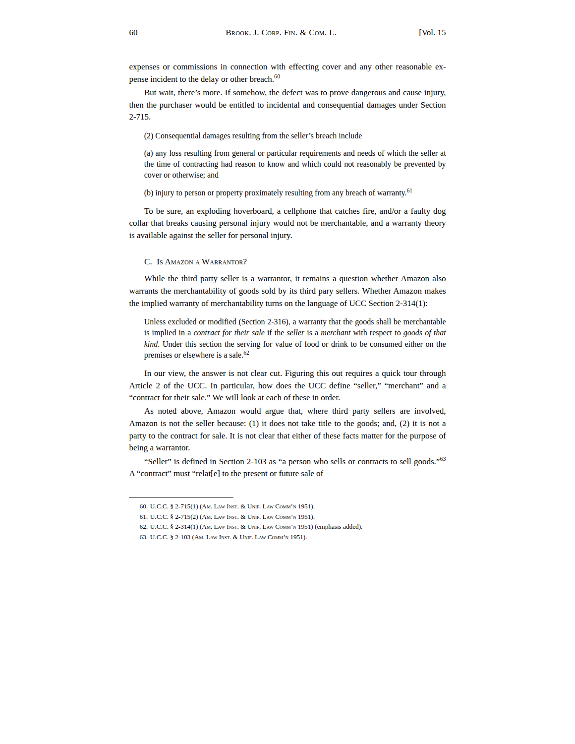60
Brook. J. Corp. Fin. & Com. L.
[Vol. 15
expenses or commissions in connection with effecting cover and any other reasonable expense incident to the delay or other breach.60
But wait, there’s more. If somehow, the defect was to prove dangerous and cause injury, then the purchaser would be entitled to incidental and consequential damages under Section 2-715.
(2) Consequential damages resulting from the seller’s breach include
(a) any loss resulting from general or particular requirements and needs of which the seller at the time of contracting had reason to know and which could not reasonably be prevented by cover or otherwise; and
(b) injury to person or property proximately resulting from any breach of warranty.61
To be sure, an exploding hoverboard, a cellphone that catches fire, and/or a faulty dog collar that breaks causing personal injury would not be merchantable, and a warranty theory is available against the seller for personal injury.
C. Is Amazon a Warrantor?
While the third party seller is a warrantor, it remains a question whether Amazon also warrants the merchantability of goods sold by its third pary sellers. Whether Amazon makes the implied warranty of merchantability turns on the language of UCC Section 2-314(1):
Unless excluded or modified (Section 2-316), a warranty that the goods shall be merchantable is implied in a contract for their sale if the seller is a merchant with respect to goods of that kind. Under this section the serving for value of food or drink to be consumed either on the premises or elsewhere is a sale.62
In our view, the answer is not clear cut. Figuring this out requires a quick tour through Article 2 of the UCC. In particular, how does the UCC define “seller,” “merchant” and a “contract for their sale.” We will look at each of these in order.
As noted above, Amazon would argue that, where third party sellers are involved, Amazon is not the seller because: (1) it does not take title to the goods; and, (2) it is not a party to the contract for sale. It is not clear that either of these facts matter for the purpose of being a warrantor.
“Seller” is defined in Section 2-103 as “a person who sells or contracts to sell goods.”63 A “contract” must “relat[e] to the present or future sale of
60. U.C.C. § 2-715(1) (Am. Law Inst. & Unif. Law Comm’n 1951).
61. U.C.C. § 2-715(2) (Am. Law Inst. & Unif. Law Comm’n 1951).
62. U.C.C. § 2-314(1) (Am. Law Inst. & Unif. Law Comm’n 1951) (emphasis added).
63. U.C.C. § 2-103 (Am. Law Inst. & Unif. Law Comm’n 1951).